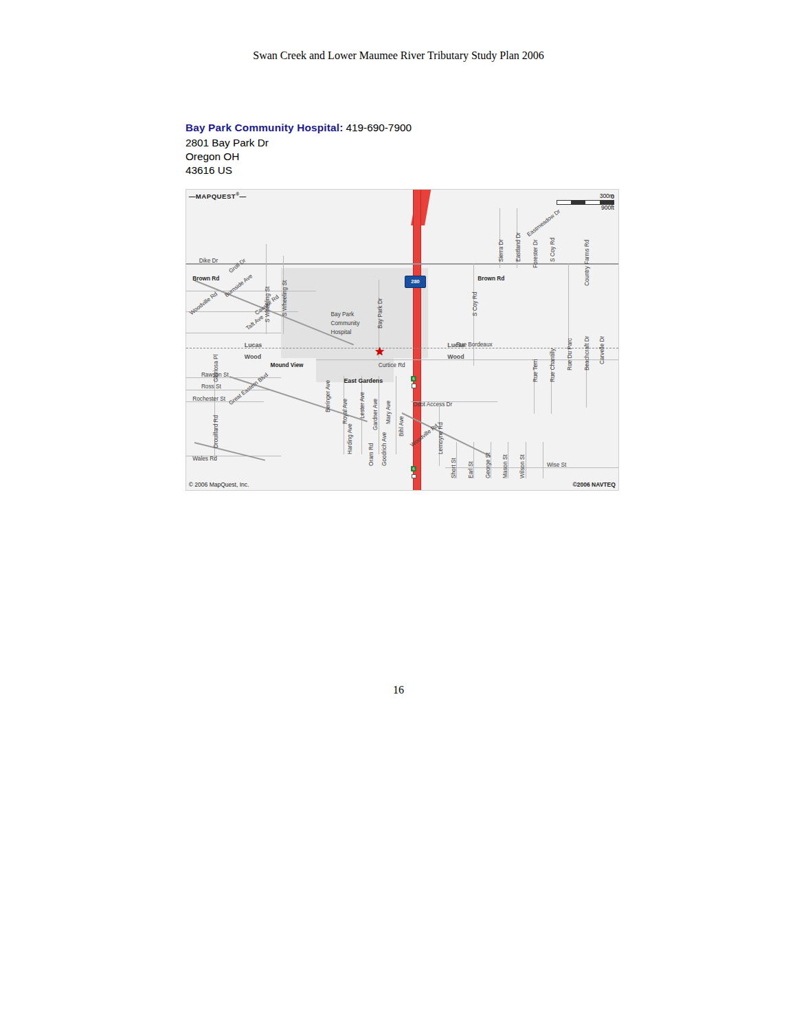Swan Creek and Lower Maumee River Tributary Study Plan 2006
Bay Park Community Hospital: 419-690-7900
2801 Bay Park Dr
Oregon OH
43616 US
280
6
6
Sierra Dr
Eastland Dr
Eastmeadow Dr
Forester Dr
S Coy Rd
Country Farms Rd
Dike Dr
Groll Dr
Brown Rd
Brown Rd
Burnside Ave
Woodville Rd
Cawdor Rd
Taft Ave
S Wheeling St
S Wheeling St
Bay Park Dr
S Coy Rd
Bay Park
Community
Hospital
Gloriosa Pl
Lucas
Wood
Lucas
Wood
Rue Bordeaux
Rue Terri
Rue Chantilly
Rue Du Parc
Beachcraft Dr
Carvelle Dr
Mound View
Curtice Rd
Rawson St
Ross St
Rochester St
Great Eastern Blvd
Drouillard Rd
East Gardens
Beringer Ave
Royal Ave
Lester Ave
Gardner Ave
Mary Ave
Bihl Ave
Harding Ave
Oram Rd
Goodrich Ave
Odot Access Dr
Lemoyne Rd
Woodville Rd
Wales Rd
Short St
Earl St
George St
Mason St
Wilson St
Wise St
★
—MAPQUEST®—
300m
900ft
0
© 2006 MapQuest, Inc.
©2006 NAVTEQ
16